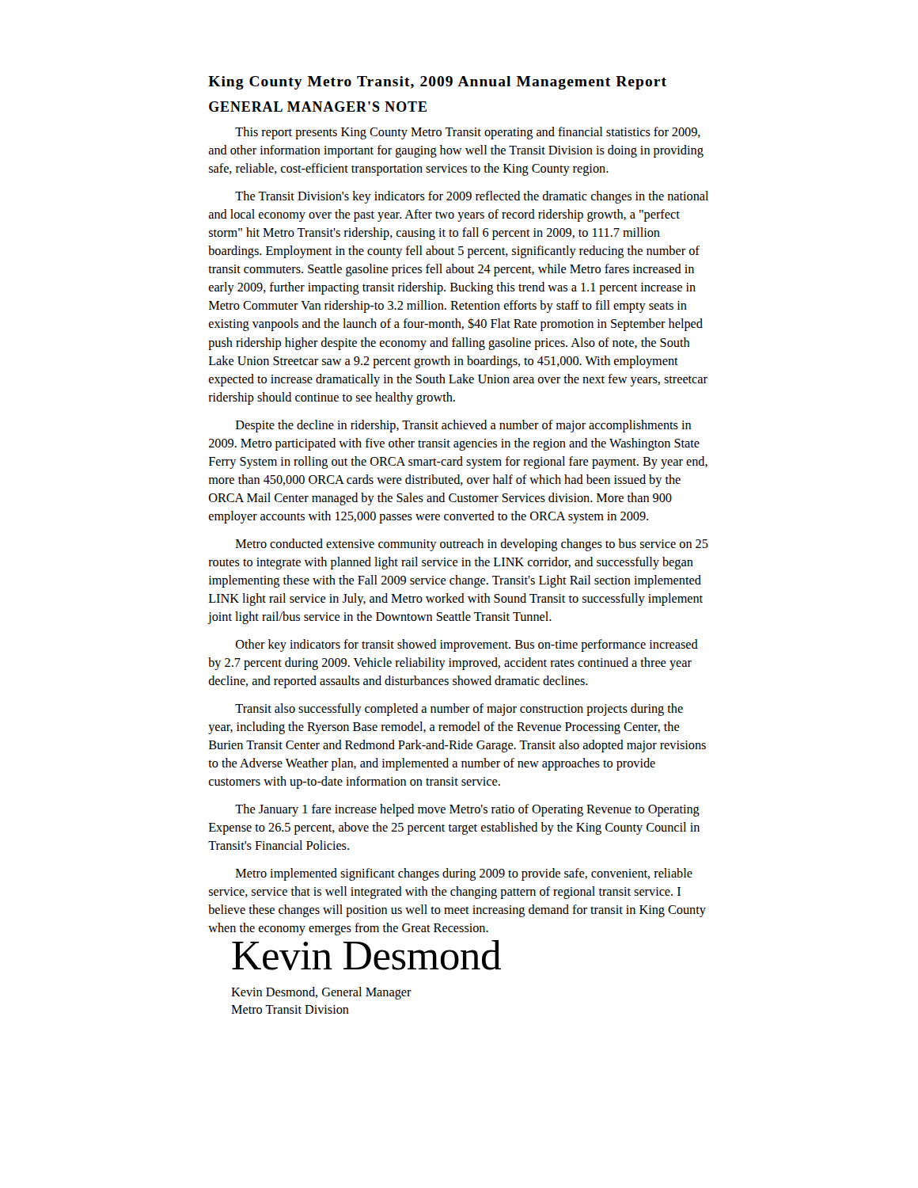King County Metro Transit, 2009 Annual Management Report
GENERAL MANAGER'S NOTE
This report presents King County Metro Transit operating and financial statistics for 2009, and other information important for gauging how well the Transit Division is doing in providing safe, reliable, cost-efficient transportation services to the King County region.
The Transit Division's key indicators for 2009 reflected the dramatic changes in the national and local economy over the past year. After two years of record ridership growth, a "perfect storm" hit Metro Transit's ridership, causing it to fall 6 percent in 2009, to 111.7 million boardings. Employment in the county fell about 5 percent, significantly reducing the number of transit commuters. Seattle gasoline prices fell about 24 percent, while Metro fares increased in early 2009, further impacting transit ridership. Bucking this trend was a 1.1 percent increase in Metro Commuter Van ridership-to 3.2 million. Retention efforts by staff to fill empty seats in existing vanpools and the launch of a four-month, $40 Flat Rate promotion in September helped push ridership higher despite the economy and falling gasoline prices. Also of note, the South Lake Union Streetcar saw a 9.2 percent growth in boardings, to 451,000. With employment expected to increase dramatically in the South Lake Union area over the next few years, streetcar ridership should continue to see healthy growth.
Despite the decline in ridership, Transit achieved a number of major accomplishments in 2009. Metro participated with five other transit agencies in the region and the Washington State Ferry System in rolling out the ORCA smart-card system for regional fare payment. By year end, more than 450,000 ORCA cards were distributed, over half of which had been issued by the ORCA Mail Center managed by the Sales and Customer Services division. More than 900 employer accounts with 125,000 passes were converted to the ORCA system in 2009.
Metro conducted extensive community outreach in developing changes to bus service on 25 routes to integrate with planned light rail service in the LINK corridor, and successfully began implementing these with the Fall 2009 service change. Transit's Light Rail section implemented LINK light rail service in July, and Metro worked with Sound Transit to successfully implement joint light rail/bus service in the Downtown Seattle Transit Tunnel.
Other key indicators for transit showed improvement. Bus on-time performance increased by 2.7 percent during 2009. Vehicle reliability improved, accident rates continued a three year decline, and reported assaults and disturbances showed dramatic declines.
Transit also successfully completed a number of major construction projects during the year, including the Ryerson Base remodel, a remodel of the Revenue Processing Center, the Burien Transit Center and Redmond Park-and-Ride Garage. Transit also adopted major revisions to the Adverse Weather plan, and implemented a number of new approaches to provide customers with up-to-date information on transit service.
The January 1 fare increase helped move Metro's ratio of Operating Revenue to Operating Expense to 26.5 percent, above the 25 percent target established by the King County Council in Transit's Financial Policies.
Metro implemented significant changes during 2009 to provide safe, convenient, reliable service, service that is well integrated with the changing pattern of regional transit service. I believe these changes will position us well to meet increasing demand for transit in King County when the economy emerges from the Great Recession.
Kevin Desmond
Kevin Desmond, General Manager
Metro Transit Division